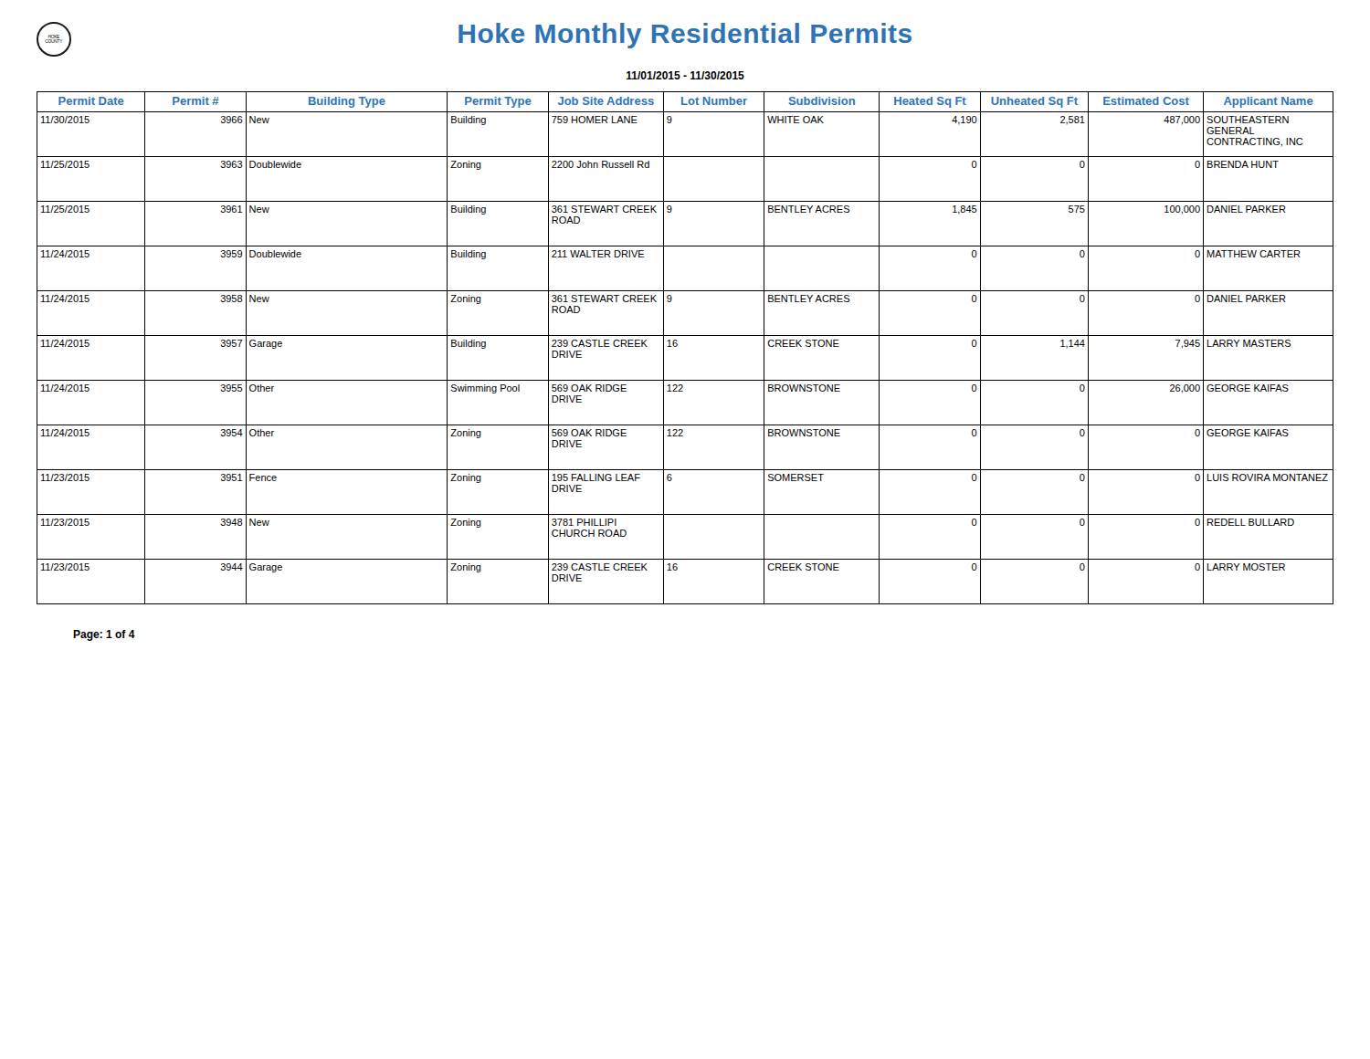HOKE
COUNTY
Hoke Monthly Residential Permits
11/01/2015 - 11/30/2015
| Permit Date | Permit # | Building Type | Permit Type | Job Site Address | Lot Number | Subdivision | Heated Sq Ft | Unheated Sq Ft | Estimated Cost | Applicant Name |
| --- | --- | --- | --- | --- | --- | --- | --- | --- | --- | --- |
| 11/30/2015 | 3966 | New | Building | 759 HOMER LANE | 9 | WHITE OAK | 4,190 | 2,581 | 487,000 | SOUTHEASTERN GENERAL CONTRACTING, INC |
| 11/25/2015 | 3963 | Doublewide | Zoning | 2200 John Russell Rd | | | 0 | 0 | 0 | BRENDA HUNT |
| 11/25/2015 | 3961 | New | Building | 361 STEWART CREEK ROAD | 9 | BENTLEY ACRES | 1,845 | 575 | 100,000 | DANIEL PARKER |
| 11/24/2015 | 3959 | Doublewide | Building | 211 WALTER DRIVE | | | 0 | 0 | 0 | MATTHEW CARTER |
| 11/24/2015 | 3958 | New | Zoning | 361 STEWART CREEK ROAD | 9 | BENTLEY ACRES | 0 | 0 | 0 | DANIEL PARKER |
| 11/24/2015 | 3957 | Garage | Building | 239 CASTLE CREEK DRIVE | 16 | CREEK STONE | 0 | 1,144 | 7,945 | LARRY MASTERS |
| 11/24/2015 | 3955 | Other | Swimming Pool | 569 OAK RIDGE DRIVE | 122 | BROWNSTONE | 0 | 0 | 26,000 | GEORGE KAIFAS |
| 11/24/2015 | 3954 | Other | Zoning | 569 OAK RIDGE DRIVE | 122 | BROWNSTONE | 0 | 0 | 0 | GEORGE KAIFAS |
| 11/23/2015 | 3951 | Fence | Zoning | 195 FALLING LEAF DRIVE | 6 | SOMERSET | 0 | 0 | 0 | LUIS ROVIRA MONTANEZ |
| 11/23/2015 | 3948 | New | Zoning | 3781 PHILLIPI CHURCH ROAD | | | 0 | 0 | 0 | REDELL BULLARD |
| 11/23/2015 | 3944 | Garage | Zoning | 239 CASTLE CREEK DRIVE | 16 | CREEK STONE | 0 | 0 | 0 | LARRY MOSTER |
Page: 1 of 4